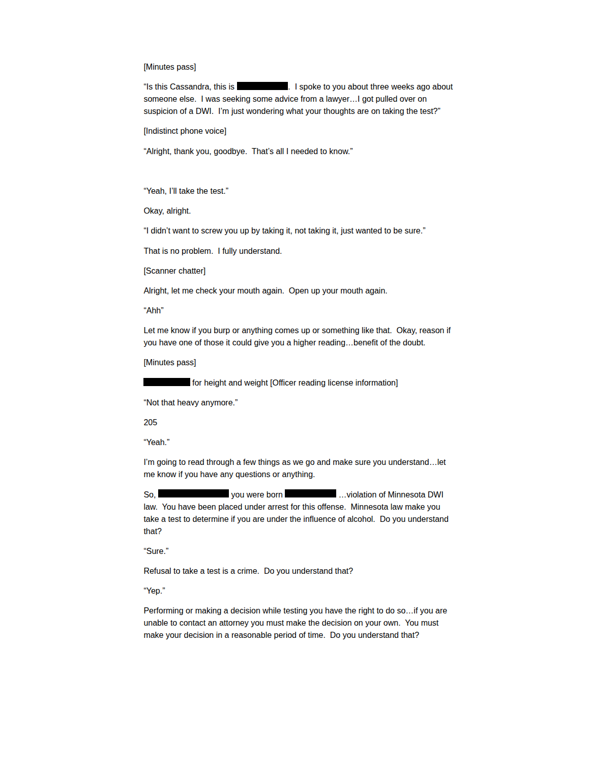[Minutes pass]
“Is this Cassandra, this is . I spoke to you about three weeks ago about someone else. I was seeking some advice from a lawyer…I got pulled over on suspicion of a DWI. I’m just wondering what your thoughts are on taking the test?”
[Indistinct phone voice]
“Alright, thank you, goodbye. That’s all I needed to know.”
“Yeah, I’ll take the test.”
Okay, alright.
“I didn’t want to screw you up by taking it, not taking it, just wanted to be sure.”
That is no problem. I fully understand.
[Scanner chatter]
Alright, let me check your mouth again. Open up your mouth again.
“Ahh”
Let me know if you burp or anything comes up or something like that. Okay, reason if you have one of those it could give you a higher reading…benefit of the doubt.
[Minutes pass]
for height and weight [Officer reading license information]
“Not that heavy anymore.”
205
“Yeah.”
I’m going to read through a few things as we go and make sure you understand…let me know if you have any questions or anything.
So, you were born …violation of Minnesota DWI law. You have been placed under arrest for this offense. Minnesota law make you take a test to determine if you are under the influence of alcohol. Do you understand that?
“Sure.”
Refusal to take a test is a crime. Do you understand that?
“Yep.”
Performing or making a decision while testing you have the right to do so…if you are unable to contact an attorney you must make the decision on your own. You must make your decision in a reasonable period of time. Do you understand that?